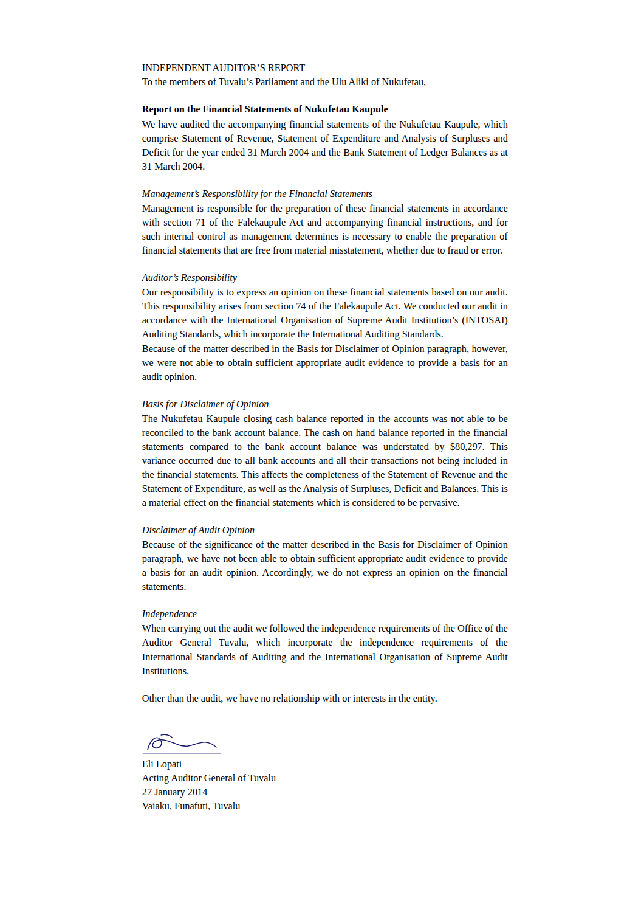INDEPENDENT AUDITOR’S REPORT
To the members of Tuvalu’s Parliament and the Ulu Aliki of Nukufetau,
Report on the Financial Statements of Nukufetau Kaupule
We have audited the accompanying financial statements of the Nukufetau Kaupule, which comprise Statement of Revenue, Statement of Expenditure and Analysis of Surpluses and Deficit for the year ended 31 March 2004 and the Bank Statement of Ledger Balances as at 31 March 2004.
Management’s Responsibility for the Financial Statements
Management is responsible for the preparation of these financial statements in accordance with section 71 of the Falekaupule Act and accompanying financial instructions, and for such internal control as management determines is necessary to enable the preparation of financial statements that are free from material misstatement, whether due to fraud or error.
Auditor’s Responsibility
Our responsibility is to express an opinion on these financial statements based on our audit. This responsibility arises from section 74 of the Falekaupule Act. We conducted our audit in accordance with the International Organisation of Supreme Audit Institution’s (INTOSAI) Auditing Standards, which incorporate the International Auditing Standards.
Because of the matter described in the Basis for Disclaimer of Opinion paragraph, however, we were not able to obtain sufficient appropriate audit evidence to provide a basis for an audit opinion.
Basis for Disclaimer of Opinion
The Nukufetau Kaupule closing cash balance reported in the accounts was not able to be reconciled to the bank account balance. The cash on hand balance reported in the financial statements compared to the bank account balance was understated by $80,297. This variance occurred due to all bank accounts and all their transactions not being included in the financial statements. This affects the completeness of the Statement of Revenue and the Statement of Expenditure, as well as the Analysis of Surpluses, Deficit and Balances. This is a material effect on the financial statements which is considered to be pervasive.
Disclaimer of Audit Opinion
Because of the significance of the matter described in the Basis for Disclaimer of Opinion paragraph, we have not been able to obtain sufficient appropriate audit evidence to provide a basis for an audit opinion. Accordingly, we do not express an opinion on the financial statements.
Independence
When carrying out the audit we followed the independence requirements of the Office of the Auditor General Tuvalu, which incorporate the independence requirements of the International Standards of Auditing and the International Organisation of Supreme Audit Institutions.
Other than the audit, we have no relationship with or interests in the entity.
Eli Lopati
Acting Auditor General of Tuvalu
27 January 2014
Vaiaku, Funafuti, Tuvalu